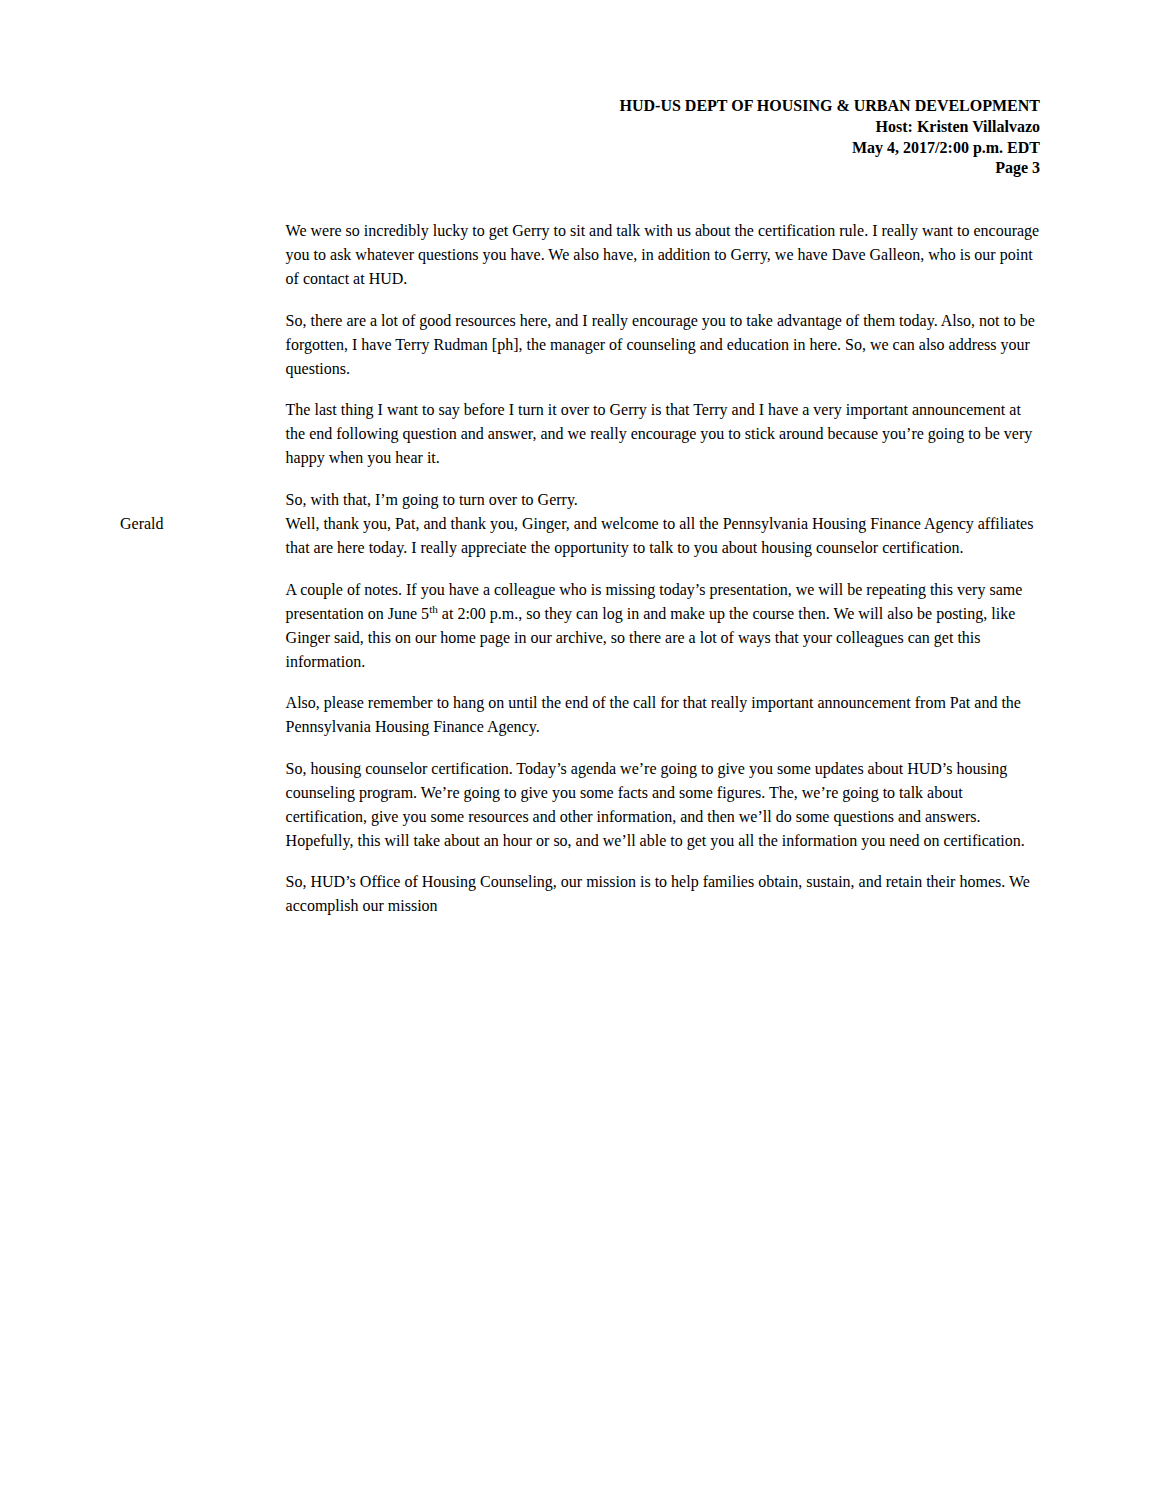HUD-US DEPT OF HOUSING & URBAN DEVELOPMENT Host: Kristen Villalvazo May 4, 2017/2:00 p.m. EDT Page 3
| | We were so incredibly lucky to get Gerry to sit and talk with us about the certification rule. I really want to encourage you to ask whatever questions you have. We also have, in addition to Gerry, we have Dave Galleon, who is our point of contact at HUD. So, there are a lot of good resources here, and I really encourage you to take advantage of them today. Also, not to be forgotten, I have Terry Rudman [ph], the manager of counseling and education in here. So, we can also address your questions. The last thing I want to say before I turn it over to Gerry is that Terry and I have a very important announcement at the end following question and answer, and we really encourage you to stick around because you’re going to be very happy when you hear it. So, with that, I’m going to turn over to Gerry. |
| Gerald | Well, thank you, Pat, and thank you, Ginger, and welcome to all the Pennsylvania Housing Finance Agency affiliates that are here today. I really appreciate the opportunity to talk to you about housing counselor certification. A couple of notes. If you have a colleague who is missing today’s presentation, we will be repeating this very same presentation on June 5 th at 2:00 p.m., so they can log in and make up the course then. We will also be posting, like Ginger said, this on our home page in our archive, so there are a lot of ways that your colleagues can get this information. Also, please remember to hang on until the end of the call for that really important announcement from Pat and the Pennsylvania Housing Finance Agency. So, housing counselor certification. Today’s agenda we’re going to give you some updates about HUD’s housing counseling program. We’re going to give you some facts and some figures. The, we’re going to talk about certification, give you some resources and other information, and then we’ll do some questions and answers. Hopefully, this will take about an hour or so, and we’ll able to get you all the information you need on certification. So, HUD’s Office of Housing Counseling, our mission is to help families obtain, sustain, and retain their homes. We accomplish our mission |